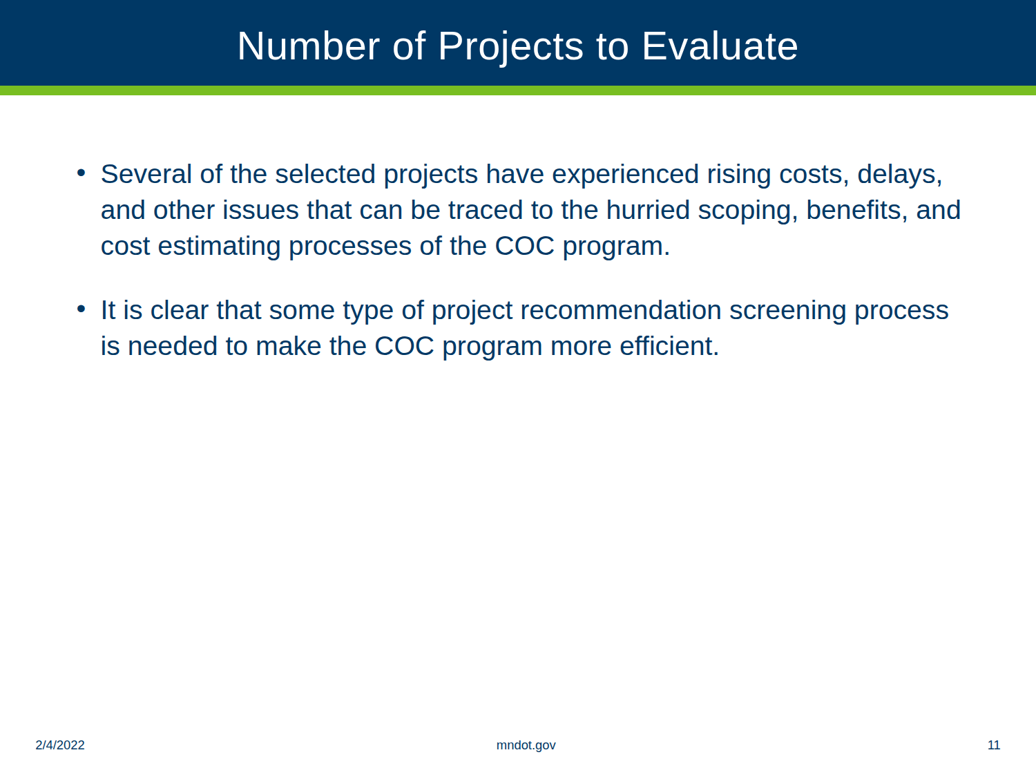Number of Projects to Evaluate
Several of the selected projects have experienced rising costs, delays, and other issues that can be traced to the hurried scoping, benefits, and cost estimating processes of the COC program.
It is clear that some type of project recommendation screening process is needed to make the COC program more efficient.
2/4/2022
mndot.gov
11